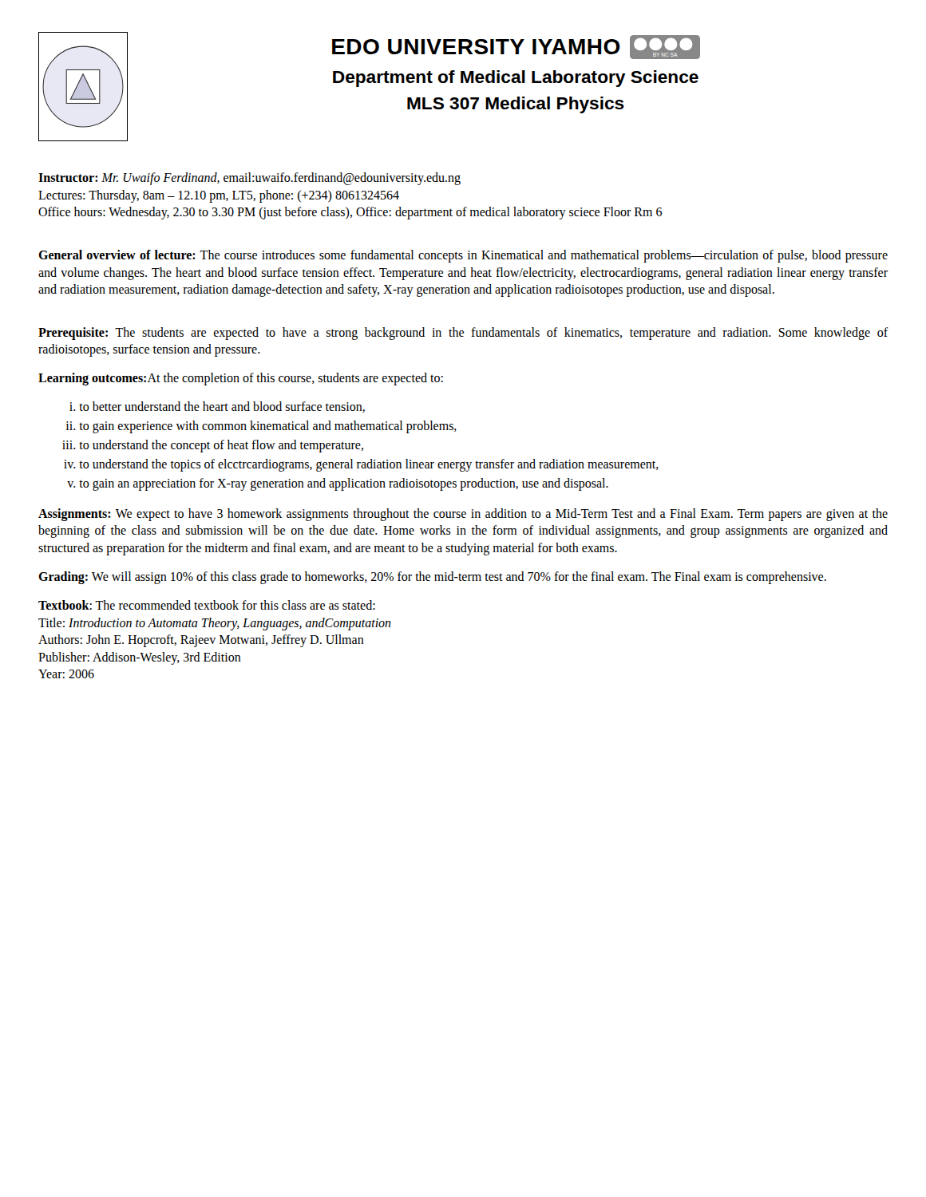EDO UNIVERSITY IYAMHO
Department of Medical Laboratory Science
MLS 307 Medical Physics
Instructor: Mr. Uwaifo Ferdinand, email:uwaifo.ferdinand@edouniversity.edu.ng
Lectures: Thursday, 8am – 12.10 pm, LT5, phone: (+234) 8061324564
Office hours: Wednesday, 2.30 to 3.30 PM (just before class), Office: department of medical laboratory sciece Floor Rm 6
General overview of lecture: The course introduces some fundamental concepts in Kinematical and mathematical problems—circulation of pulse, blood pressure and volume changes. The heart and blood surface tension effect. Temperature and heat flow/electricity, electrocardiograms, general radiation linear energy transfer and radiation measurement, radiation damage-detection and safety, X-ray generation and application radioisotopes production, use and disposal.
Prerequisite: The students are expected to have a strong background in the fundamentals of kinematics, temperature and radiation. Some knowledge of radioisotopes, surface tension and pressure.
Learning outcomes: At the completion of this course, students are expected to:
to better understand the heart and blood surface tension,
to gain experience with common kinematical and mathematical problems,
to understand the concept of heat flow and temperature,
to understand the topics of elcctrcardiograms, general radiation linear energy transfer and radiation measurement,
to gain an appreciation for X-ray generation and application radioisotopes production, use and disposal.
Assignments: We expect to have 3 homework assignments throughout the course in addition to a Mid-Term Test and a Final Exam. Term papers are given at the beginning of the class and submission will be on the due date. Home works in the form of individual assignments, and group assignments are organized and structured as preparation for the midterm and final exam, and are meant to be a studying material for both exams.
Grading: We will assign 10% of this class grade to homeworks, 20% for the mid-term test and 70% for the final exam. The Final exam is comprehensive.
Textbook: The recommended textbook for this class are as stated:
Title: Introduction to Automata Theory, Languages, andComputation
Authors: John E. Hopcroft, Rajeev Motwani, Jeffrey D. Ullman
Publisher: Addison-Wesley, 3rd Edition
Year: 2006